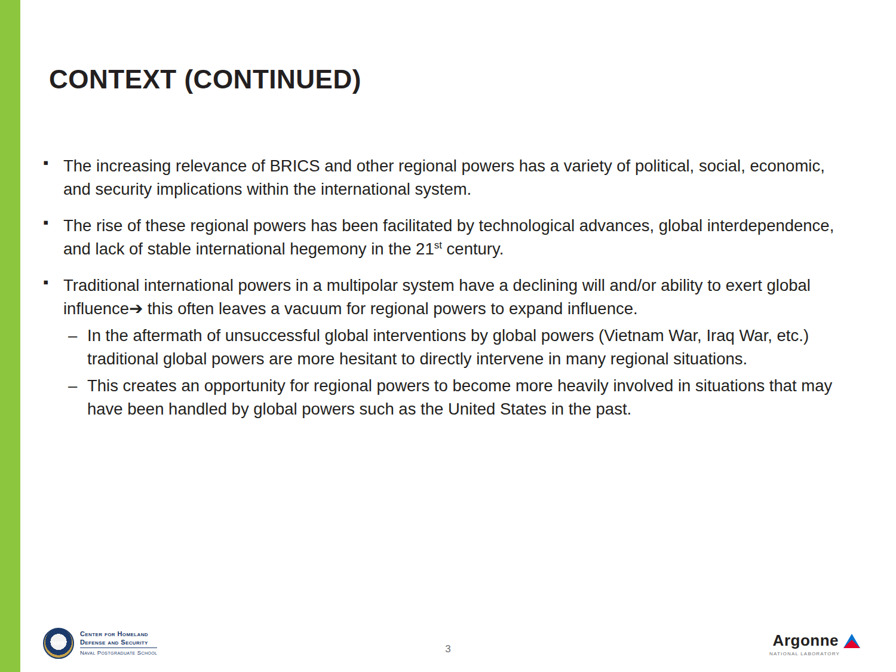CONTEXT (CONTINUED)
The increasing relevance of BRICS and other regional powers has a variety of political, social, economic, and security implications within the international system.
The rise of these regional powers has been facilitated by technological advances, global interdependence, and lack of stable international hegemony in the 21st century.
Traditional international powers in a multipolar system have a declining will and/or ability to exert global influence➔ this often leaves a vacuum for regional powers to expand influence.
In the aftermath of unsuccessful global interventions by global powers (Vietnam War, Iraq War, etc.) traditional global powers are more hesitant to directly intervene in many regional situations.
This creates an opportunity for regional powers to become more heavily involved in situations that may have been handled by global powers such as the United States in the past.
3
Center for Homeland Defense and Security Naval Postgraduate School
Argonne
NATIONAL LABORATORY